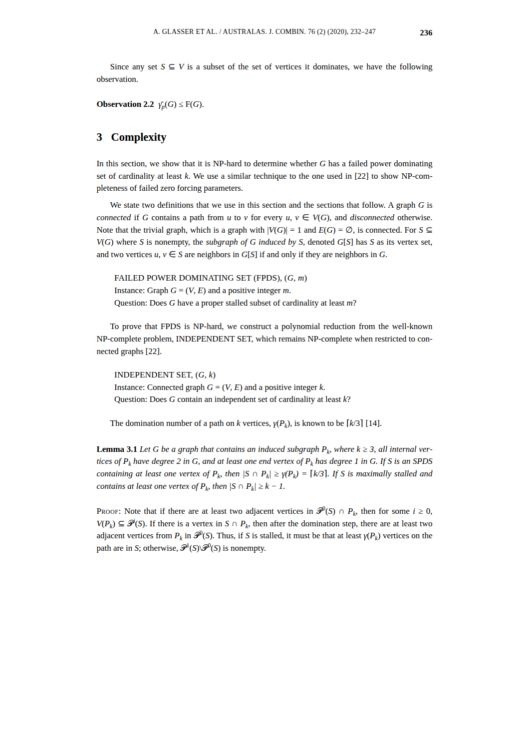A. GLASSER ET AL. / AUSTRALAS. J. COMBIN. 76 (2) (2020), 232–247 236
Since any set S ⊆ V is a subset of the set of vertices it dominates, we have the following observation.
Observation 2.2 γ̄p(G) ≤ F(G).
3 Complexity
In this section, we show that it is NP-hard to determine whether G has a failed power dominating set of cardinality at least k. We use a similar technique to the one used in [22] to show NP-completeness of failed zero forcing parameters.
We state two definitions that we use in this section and the sections that follow. A graph G is connected if G contains a path from u to v for every u, v ∈ V(G), and disconnected otherwise. Note that the trivial graph, which is a graph with |V(G)| = 1 and E(G) = ∅, is connected. For S ⊆ V(G) where S is nonempty, the subgraph of G induced by S, denoted G[S] has S as its vertex set, and two vertices u, v ∈ S are neighbors in G[S] if and only if they are neighbors in G.
FAILED POWER DOMINATING SET (FPDS), (G, m) Instance: Graph G = (V, E) and a positive integer m. Question: Does G have a proper stalled subset of cardinality at least m?
To prove that FPDS is NP-hard, we construct a polynomial reduction from the well-known NP-complete problem, INDEPENDENT SET, which remains NP-complete when restricted to connected graphs [22].
INDEPENDENT SET, (G, k) Instance: Connected graph G = (V, E) and a positive integer k. Question: Does G contain an independent set of cardinality at least k?
The domination number of a path on k vertices, γ(Pk), is known to be ⌈k/3⌉ [14].
Lemma 3.1 Let G be a graph that contains an induced subgraph Pk, where k ≥ 3, all internal vertices of Pk have degree 2 in G, and at least one end vertex of Pk has degree 1 in G. If S is an SPDS containing at least one vertex of Pk, then |S ∩ Pk| ≥ γ(Pk) = ⌈k/3⌉. If S is maximally stalled and contains at least one vertex of Pk, then |S ∩ Pk| ≥ k − 1.
Proof: Note that if there are at least two adjacent vertices in 𝒫0(S) ∩ Pk, then for some i ≥ 0, V(Pk) ⊆ 𝒫i(S). If there is a vertex in S ∩ Pk, then after the domination step, there are at least two adjacent vertices from Pk in 𝒫0(S). Thus, if S is stalled, it must be that at least γ(Pk) vertices on the path are in S; otherwise, 𝒫1(S)\𝒫0(S) is nonempty.